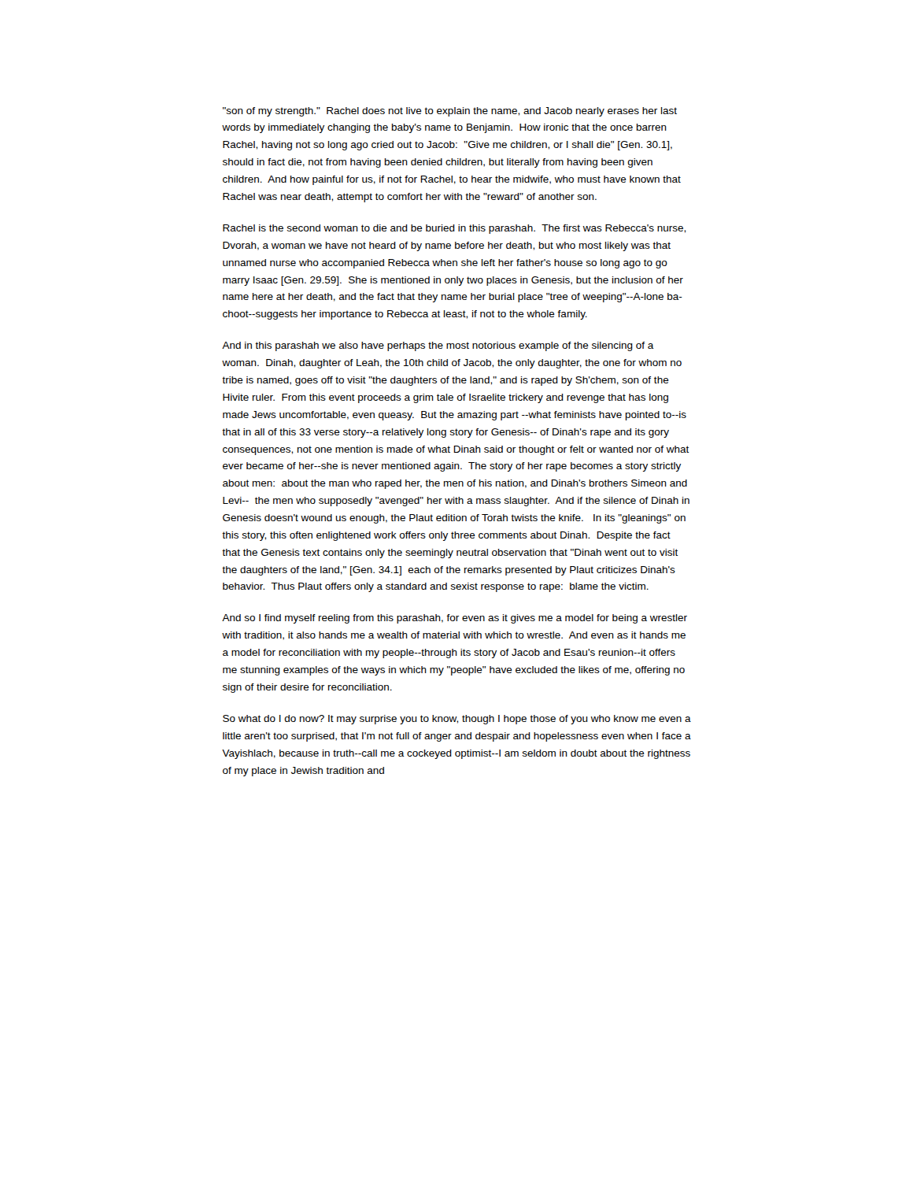"son of my strength." Rachel does not live to explain the name, and Jacob nearly erases her last words by immediately changing the baby's name to Benjamin. How ironic that the once barren Rachel, having not so long ago cried out to Jacob: "Give me children, or I shall die" [Gen. 30.1], should in fact die, not from having been denied children, but literally from having been given children. And how painful for us, if not for Rachel, to hear the midwife, who must have known that Rachel was near death, attempt to comfort her with the "reward" of another son.
Rachel is the second woman to die and be buried in this parashah. The first was Rebecca's nurse, Dvorah, a woman we have not heard of by name before her death, but who most likely was that unnamed nurse who accompanied Rebecca when she left her father's house so long ago to go marry Isaac [Gen. 29.59]. She is mentioned in only two places in Genesis, but the inclusion of her name here at her death, and the fact that they name her burial place "tree of weeping"--A-lone ba-choot--suggests her importance to Rebecca at least, if not to the whole family.
And in this parashah we also have perhaps the most notorious example of the silencing of a woman. Dinah, daughter of Leah, the 10th child of Jacob, the only daughter, the one for whom no tribe is named, goes off to visit "the daughters of the land," and is raped by Sh'chem, son of the Hivite ruler. From this event proceeds a grim tale of Israelite trickery and revenge that has long made Jews uncomfortable, even queasy. But the amazing part --what feminists have pointed to--is that in all of this 33 verse story--a relatively long story for Genesis-- of Dinah's rape and its gory consequences, not one mention is made of what Dinah said or thought or felt or wanted nor of what ever became of her--she is never mentioned again. The story of her rape becomes a story strictly about men: about the man who raped her, the men of his nation, and Dinah's brothers Simeon and Levi-- the men who supposedly "avenged" her with a mass slaughter. And if the silence of Dinah in Genesis doesn't wound us enough, the Plaut edition of Torah twists the knife. In its "gleanings" on this story, this often enlightened work offers only three comments about Dinah. Despite the fact that the Genesis text contains only the seemingly neutral observation that "Dinah went out to visit the daughters of the land," [Gen. 34.1] each of the remarks presented by Plaut criticizes Dinah's behavior. Thus Plaut offers only a standard and sexist response to rape: blame the victim.
And so I find myself reeling from this parashah, for even as it gives me a model for being a wrestler with tradition, it also hands me a wealth of material with which to wrestle. And even as it hands me a model for reconciliation with my people--through its story of Jacob and Esau's reunion--it offers me stunning examples of the ways in which my "people" have excluded the likes of me, offering no sign of their desire for reconciliation.
So what do I do now? It may surprise you to know, though I hope those of you who know me even a little aren't too surprised, that I'm not full of anger and despair and hopelessness even when I face a Vayishlach, because in truth--call me a cockeyed optimist--I am seldom in doubt about the rightness of my place in Jewish tradition and